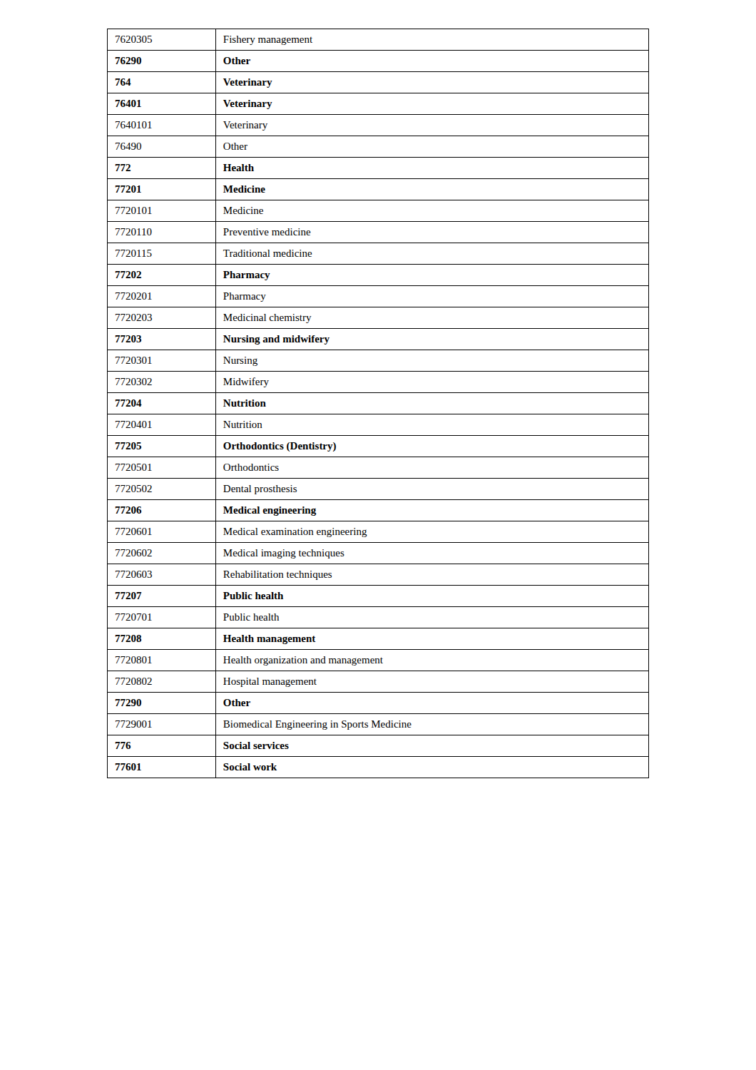| 7620305 | Fishery management |
| 76290 | Other |
| 764 | Veterinary |
| 76401 | Veterinary |
| 7640101 | Veterinary |
| 76490 | Other |
| 772 | Health |
| 77201 | Medicine |
| 7720101 | Medicine |
| 7720110 | Preventive medicine |
| 7720115 | Traditional medicine |
| 77202 | Pharmacy |
| 7720201 | Pharmacy |
| 7720203 | Medicinal chemistry |
| 77203 | Nursing and midwifery |
| 7720301 | Nursing |
| 7720302 | Midwifery |
| 77204 | Nutrition |
| 7720401 | Nutrition |
| 77205 | Orthodontics (Dentistry) |
| 7720501 | Orthodontics |
| 7720502 | Dental prosthesis |
| 77206 | Medical engineering |
| 7720601 | Medical examination engineering |
| 7720602 | Medical imaging techniques |
| 7720603 | Rehabilitation techniques |
| 77207 | Public health |
| 7720701 | Public health |
| 77208 | Health management |
| 7720801 | Health organization and management |
| 7720802 | Hospital management |
| 77290 | Other |
| 7729001 | Biomedical Engineering in Sports Medicine |
| 776 | Social services |
| 77601 | Social work |